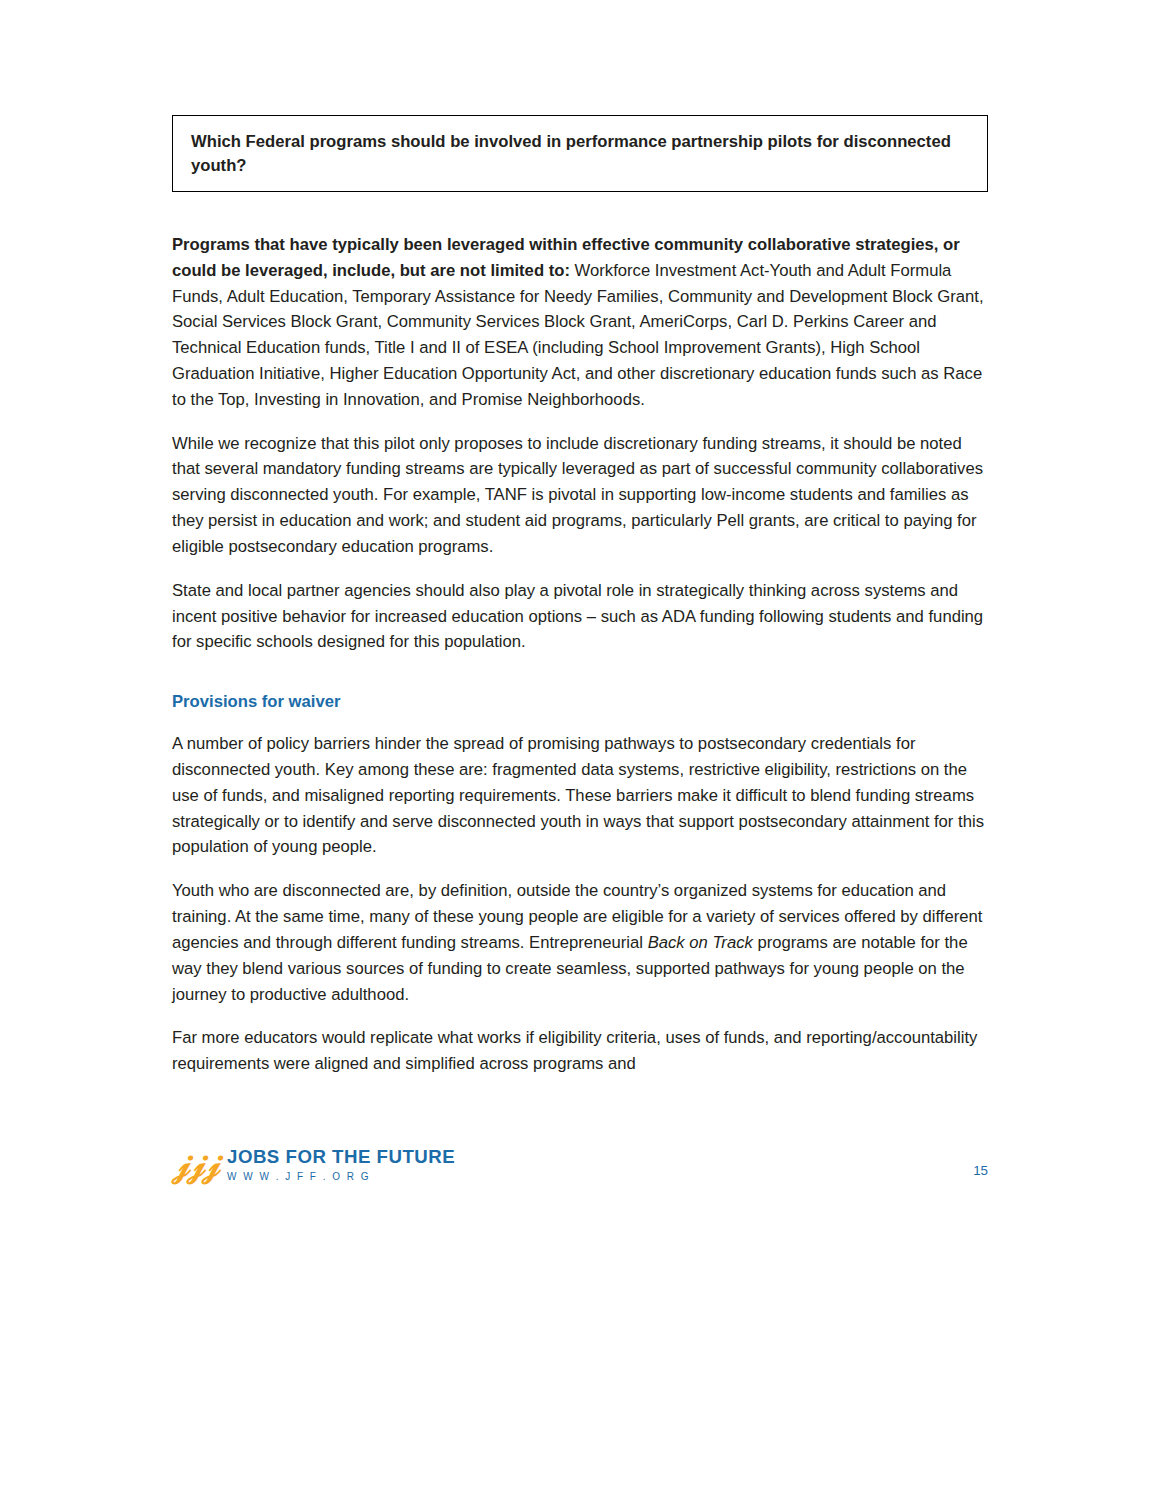Which Federal programs should be involved in performance partnership pilots for disconnected youth?
Programs that have typically been leveraged within effective community collaborative strategies, or could be leveraged, include, but are not limited to: Workforce Investment Act-Youth and Adult Formula Funds, Adult Education, Temporary Assistance for Needy Families, Community and Development Block Grant, Social Services Block Grant, Community Services Block Grant, AmeriCorps, Carl D. Perkins Career and Technical Education funds, Title I and II of ESEA (including School Improvement Grants), High School Graduation Initiative, Higher Education Opportunity Act, and other discretionary education funds such as Race to the Top, Investing in Innovation, and Promise Neighborhoods.
While we recognize that this pilot only proposes to include discretionary funding streams, it should be noted that several mandatory funding streams are typically leveraged as part of successful community collaboratives serving disconnected youth. For example, TANF is pivotal in supporting low-income students and families as they persist in education and work; and student aid programs, particularly Pell grants, are critical to paying for eligible postsecondary education programs.
State and local partner agencies should also play a pivotal role in strategically thinking across systems and incent positive behavior for increased education options – such as ADA funding following students and funding for specific schools designed for this population.
Provisions for waiver
A number of policy barriers hinder the spread of promising pathways to postsecondary credentials for disconnected youth. Key among these are: fragmented data systems, restrictive eligibility, restrictions on the use of funds, and misaligned reporting requirements. These barriers make it difficult to blend funding streams strategically or to identify and serve disconnected youth in ways that support postsecondary attainment for this population of young people.
Youth who are disconnected are, by definition, outside the country’s organized systems for education and training. At the same time, many of these young people are eligible for a variety of services offered by different agencies and through different funding streams. Entrepreneurial Back on Track programs are notable for the way they blend various sources of funding to create seamless, supported pathways for young people on the journey to productive adulthood.
Far more educators would replicate what works if eligibility criteria, uses of funds, and reporting/accountability requirements were aligned and simplified across programs and
𝒿𝒿𝒿
JOBS FOR THE FUTURE
W W W . J F F . O R G
15